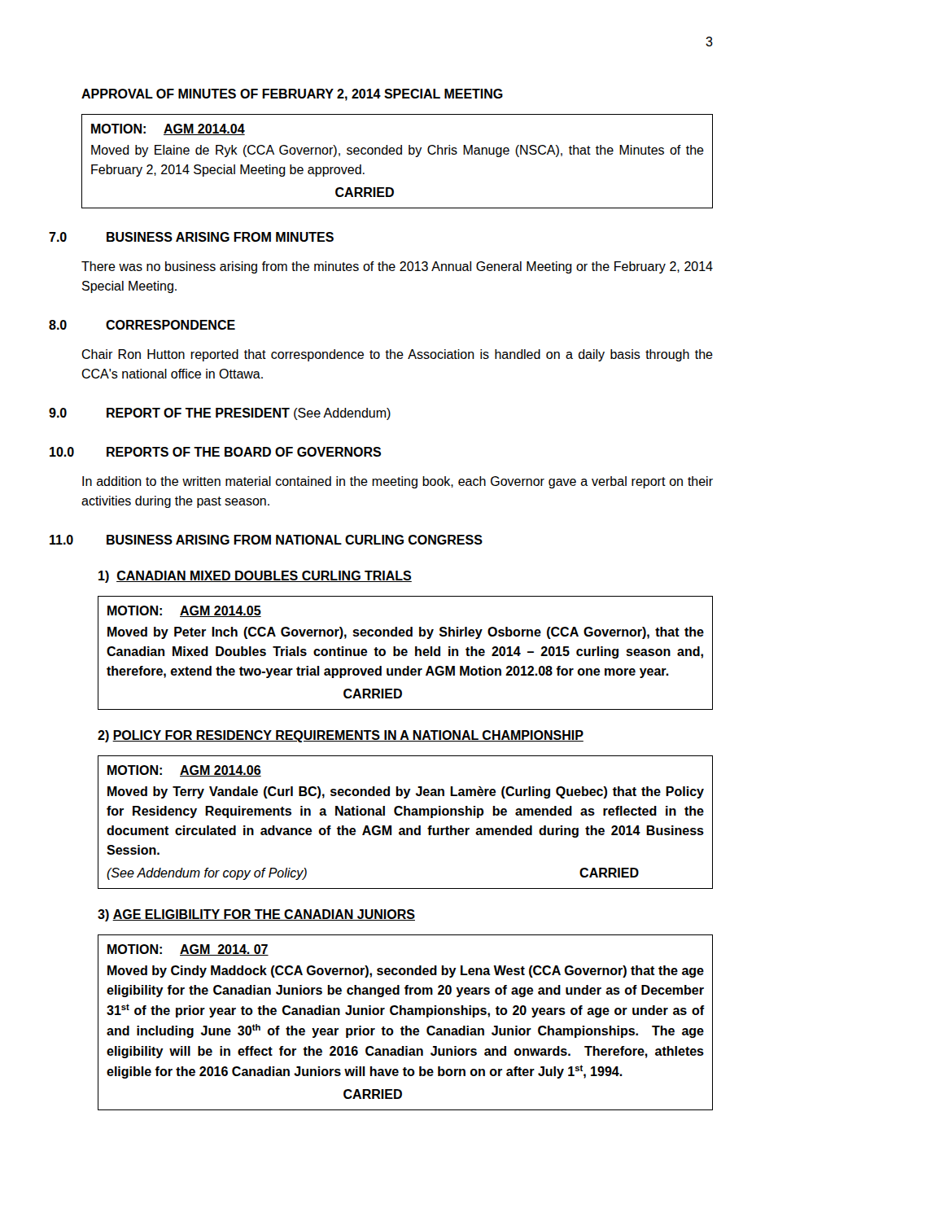3
Approval of Minutes of February 2, 2014 Special Meeting
MOTION: AGM 2014.04
Moved by Elaine de Ryk (CCA Governor), seconded by Chris Manuge (NSCA), that the Minutes of the February 2, 2014 Special Meeting be approved.
CARRIED
7.0
Business Arising from Minutes
There was no business arising from the minutes of the 2013 Annual General Meeting or the February 2, 2014 Special Meeting.
8.0
Correspondence
Chair Ron Hutton reported that correspondence to the Association is handled on a daily basis through the CCA's national office in Ottawa.
9.0
Report of the President (See Addendum)
10.0
Reports of the Board of Governors
In addition to the written material contained in the meeting book, each Governor gave a verbal report on their activities during the past season.
11.0
Business Arising from National Curling Congress
1) Canadian Mixed Doubles Curling Trials
MOTION: AGM 2014.05
Moved by Peter Inch (CCA Governor), seconded by Shirley Osborne (CCA Governor), that the Canadian Mixed Doubles Trials continue to be held in the 2014 – 2015 curling season and, therefore, extend the two-year trial approved under AGM Motion 2012.08 for one more year.
CARRIED
2) Policy for Residency Requirements in a National Championship
MOTION: AGM 2014.06
Moved by Terry Vandale (Curl BC), seconded by Jean Lamère (Curling Quebec) that the Policy for Residency Requirements in a National Championship be amended as reflected in the document circulated in advance of the AGM and further amended during the 2014 Business Session.
(See Addendum for copy of Policy) CARRIED
3) Age Eligibility for the Canadian Juniors
MOTION: AGM 2014. 07
Moved by Cindy Maddock (CCA Governor), seconded by Lena West (CCA Governor) that the age eligibility for the Canadian Juniors be changed from 20 years of age and under as of December 31st of the prior year to the Canadian Junior Championships, to 20 years of age or under as of and including June 30th of the year prior to the Canadian Junior Championships. The age eligibility will be in effect for the 2016 Canadian Juniors and onwards. Therefore, athletes eligible for the 2016 Canadian Juniors will have to be born on or after July 1st, 1994.
CARRIED